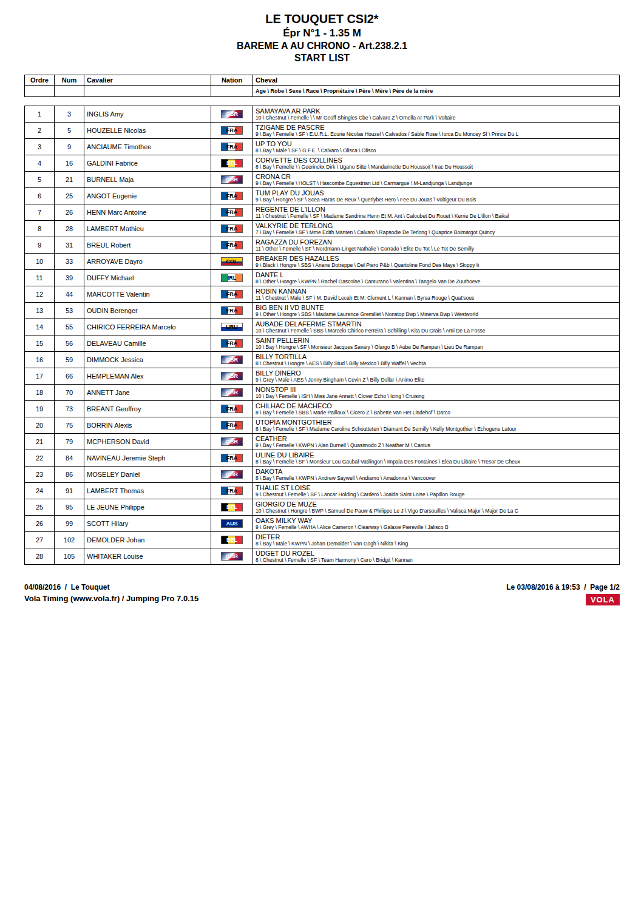LE TOUQUET CSI2*
Épr N°1 - 1.35 M
BAREME A AU CHRONO - Art.238.2.1
START LIST
| Ordre | Num | Cavalier | Nation | Cheval |
| --- | --- | --- | --- | --- |
| | | | | Age \ Robe \ Sexe \ Race \ Propriétaire \ Père \ Mère \ Père de la mère |
| 1 | 3 | INGLIS Amy | GBR | SAMAYAVA AR PARK 10 \ Chestnut \ Femelle \ \ Mr Geoff Shingles Cbe \ Calvaro Z \ Ornella Ar Park \ Voltaire |
| 2 | 5 | HOUZELLE Nicolas | FRA | TZIGANE DE PASCRE 9 \ Bay \ Femelle \ SF \ E.U.R.L. Ecurie Nicolas Houzel \ Calvados / Sable Rose \ Iorca Du Moncey Sf \ Prince Du L |
| 3 | 9 | ANCIAUME Timothee | FRA | UP TO YOU 8 \ Bay \ Male \ SF \ G.F.E. \ Calvaro \ Olisca \ Olisco |
| 4 | 16 | GALDINI Fabrice | BEL | CORVETTE DES COLLINES 8 \ Bay \ Femelle \ \ Geerinckx Dirk \ Ugano Sitte \ Mandarinette Du Houssoit \ Irac Du Houssoit |
| 5 | 21 | BURNELL Maja | GBR | CRONA CR 9 \ Bay \ Femelle \ HOLST \ Hascombe Equestrian Ltd \ Carmargue \ M-Landjunga \ Landjunge |
| 6 | 25 | ANGOT Eugenie | FRA | TUM PLAY DU JOUAS 9 \ Bay \ Hongre \ SF \ Scea Haras De Reux \ Querlybet Hero \ Fee Du Jouas \ Voltigeur Du Bois |
| 7 | 26 | HENN Marc Antoine | FRA | REGENTE DE L'ILLON 11 \ Chestnut \ Femelle \ SF \ Madame Sandrine Henn Et M. Ant \ Caloubet Du Rouet \ Kerrie De L'illon \ Baikal |
| 8 | 28 | LAMBERT Mathieu | FRA | VALKYRIE DE TERLONG 7 \ Bay \ Femelle \ SF \ Mme Edith Manten \ Calvaro \ Rapsodie De Terlong \ Quaprice Boimargot Quincy |
| 9 | 31 | BREUL Robert | FRA | RAGAZZA DU FOREZAN 11 \ Other \ Femelle \ SF \ Nordmann-Linget Nathalie \ Corrado \ Elite Du Tot \ Le Tot De Semilly |
| 10 | 33 | ARROYAVE Dayro | COL | BREAKER DES HAZALLES 9 \ Black \ Hongre \ SBS \ Ariane Dotreppe \ Del Piero P&b \ Quartoline Fond Des Mays \ Skippy Ii |
| 11 | 39 | DUFFY Michael | IRL | DANTE L 8 \ Other \ Hongre \ KWPN \ Rachel Gascoine \ Canturano \ Valentina \ Tangelo Van De Zuuthoeve |
| 12 | 44 | MARCOTTE Valentin | FRA | ROBIN KANNAN 11 \ Chestnut \ Male \ SF \ M. David Lecah Et M. Clement L \ Kannan \ Byrsa Rouge \ Quat'sous |
| 13 | 53 | OUDIN Berenger | FRA | BIG BEN II VD BUNTE 9 \ Other \ Hongre \ SBS \ Madame Laurence Gremillet \ Nonstop Bwp \ Minerva Bwp \ Westworld |
| 14 | 55 | CHIRICO FERREIRA Marcelo | URU | AUBADE DELAFERME STMARTIN 10 \ Chestnut \ Femelle \ SBS \ Marcelo Chirico Ferreira \ Schilling \ Kita Du Grais \ Ami De La Fosse |
| 15 | 56 | DELAVEAU Camille | FRA | SAINT PELLERIN 10 \ Bay \ Hongre \ SF \ Monsieur Jacques Savary \ Olargo B \ Aube De Rampan \ Lieu De Rampan |
| 16 | 59 | DIMMOCK Jessica | GBR | BILLY TORTILLA 8 \ Chestnut \ Hongre \ AES \ Billy Stud \ Billy Mexico \ Billy Waffel \ Vechta |
| 17 | 66 | HEMPLEMAN Alex | GBR | BILLY DINERO 9 \ Grey \ Male \ AES \ Jenny Bingham \ Cevin Z \ Billy Dollar \ Animo Elite |
| 18 | 70 | ANNETT Jane | GBR | NONSTOP III 10 \ Bay \ Femelle \ ISH \ Miss Jane Annett \ Clover Echo \ Icing \ Cruising |
| 19 | 73 | BREANT Geoffroy | FRA | CHILHAC DE MACHECO 8 \ Bay \ Femelle \ SBS \ Marie Pailloux \ Cicero Z \ Babette Van Het Lindehof \ Darco |
| 20 | 75 | BORRIN Alexis | FRA | UTOPIA MONTGOTHIER 8 \ Bay \ Femelle \ SF \ Madame Caroline Schoutteten \ Diamant De Semilly \ Kelly Montgothier \ Echogene Latour |
| 21 | 79 | MCPHERSON David | GBR | CEATHER 9 \ Bay \ Femelle \ KWPN \ Alan Burnell \ Quasimodo Z \ Neather M \ Cantus |
| 22 | 84 | NAVINEAU Jeremie Steph | FRA | ULINE DU LIBAIRE 8 \ Bay \ Femelle \ SF \ Monsieur Lou Gaubal-Vatilingon \ Impala Des Fontaines \ Elea Du Libaire \ Tresor De Cheux |
| 23 | 86 | MOSELEY Daniel | GBR | DAKOTA 8 \ Bay \ Femelle \ KWPN \ Andrew Saywell \ Andiamo \ Arradonna \ Vancouver |
| 24 | 91 | LAMBERT Thomas | FRA | THALIE ST LOISE 9 \ Chestnut \ Femelle \ SF \ Lancar Holding \ Cardero \ Joaida Saint Loise \ Papillon Rouge |
| 25 | 95 | LE JEUNE Philippe | BEL | GIORGIO DE MUZE 10 \ Chestnut \ Hongre \ BWP \ Samuel De Pauw & Philippe Le J \ Vigo D'arsouilles \ Valisca Major \ Major De La C |
| 26 | 99 | SCOTT Hilary | AUS | OAKS MILKY WAY 9 \ Grey \ Femelle \ AWHA \ Alice Cameron \ Clearway \ Galaxie Piereville \ Jalisco B |
| 27 | 102 | DEMOLDER Johan | BEL | DIETER 8 \ Bay \ Male \ KWPN \ Johan Demolder \ Van Gogh \ Nikita \ King |
| 28 | 105 | WHITAKER Louise | GBR | UDGET DU ROZEL 8 \ Chestnut \ Femelle \ SF \ Team Harmony \ Cero \ Bridgit \ Kannan |
04/08/2016 / Le Touquet
Le 03/08/2016 à 19:53 / Page 1/2
Vola Timing (www.vola.fr) / Jumping Pro 7.0.15
VOLA